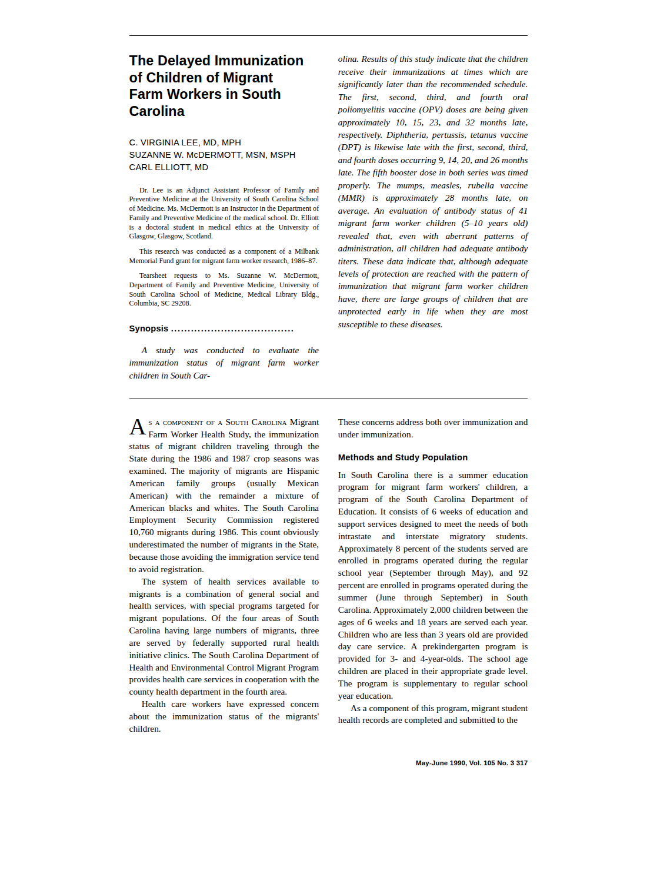The Delayed Immunization
of Children of Migrant
Farm Workers in South Carolina
C. VIRGINIA LEE, MD, MPH
SUZANNE W. McDERMOTT, MSN, MSPH
CARL ELLIOTT, MD
Dr. Lee is an Adjunct Assistant Professor of Family and Preventive Medicine at the University of South Carolina School of Medicine. Ms. McDermott is an Instructor in the Department of Family and Preventive Medicine of the medical school. Dr. Elliott is a doctoral student in medical ethics at the University of Glasgow, Glasgow, Scotland.
This research was conducted as a component of a Milbank Memorial Fund grant for migrant farm worker research, 1986–87.
Tearsheet requests to Ms. Suzanne W. McDermott, Department of Family and Preventive Medicine, University of South Carolina School of Medicine, Medical Library Bldg., Columbia, SC 29208.
Synopsis .....................................
A study was conducted to evaluate the immunization status of migrant farm worker children in South Car-
olina. Results of this study indicate that the children receive their immunizations at times which are significantly later than the recommended schedule. The first, second, third, and fourth oral poliomyelitis vaccine (OPV) doses are being given approximately 10, 15, 23, and 32 months late, respectively. Diphtheria, pertussis, tetanus vaccine (DPT) is likewise late with the first, second, third, and fourth doses occurring 9, 14, 20, and 26 months late. The fifth booster dose in both series was timed properly. The mumps, measles, rubella vaccine (MMR) is approximately 28 months late, on average. An evaluation of antibody status of 41 migrant farm worker children (5–10 years old) revealed that, even with aberrant patterns of administration, all children had adequate antibody titers. These data indicate that, although adequate levels of protection are reached with the pattern of immunization that migrant farm worker children have, there are large groups of children that are unprotected early in life when they are most susceptible to these diseases.
As a component of a South Carolina Migrant Farm Worker Health Study, the immunization status of migrant children traveling through the State during the 1986 and 1987 crop seasons was examined. The majority of migrants are Hispanic American family groups (usually Mexican American) with the remainder a mixture of American blacks and whites. The South Carolina Employment Security Commission registered 10,760 migrants during 1986. This count obviously underestimated the number of migrants in the State, because those avoiding the immigration service tend to avoid registration.
The system of health services available to migrants is a combination of general social and health services, with special programs targeted for migrant populations. Of the four areas of South Carolina having large numbers of migrants, three are served by federally supported rural health initiative clinics. The South Carolina Department of Health and Environmental Control Migrant Program provides health care services in cooperation with the county health department in the fourth area.
Health care workers have expressed concern about the immunization status of the migrants' children.
These concerns address both over immunization and under immunization.
Methods and Study Population
In South Carolina there is a summer education program for migrant farm workers' children, a program of the South Carolina Department of Education. It consists of 6 weeks of education and support services designed to meet the needs of both intrastate and interstate migratory students. Approximately 8 percent of the students served are enrolled in programs operated during the regular school year (September through May), and 92 percent are enrolled in programs operated during the summer (June through September) in South Carolina. Approximately 2,000 children between the ages of 6 weeks and 18 years are served each year. Children who are less than 3 years old are provided day care service. A prekindergarten program is provided for 3- and 4-year-olds. The school age children are placed in their appropriate grade level. The program is supplementary to regular school year education.
As a component of this program, migrant student health records are completed and submitted to the
May-June 1990, Vol. 105 No. 3 317